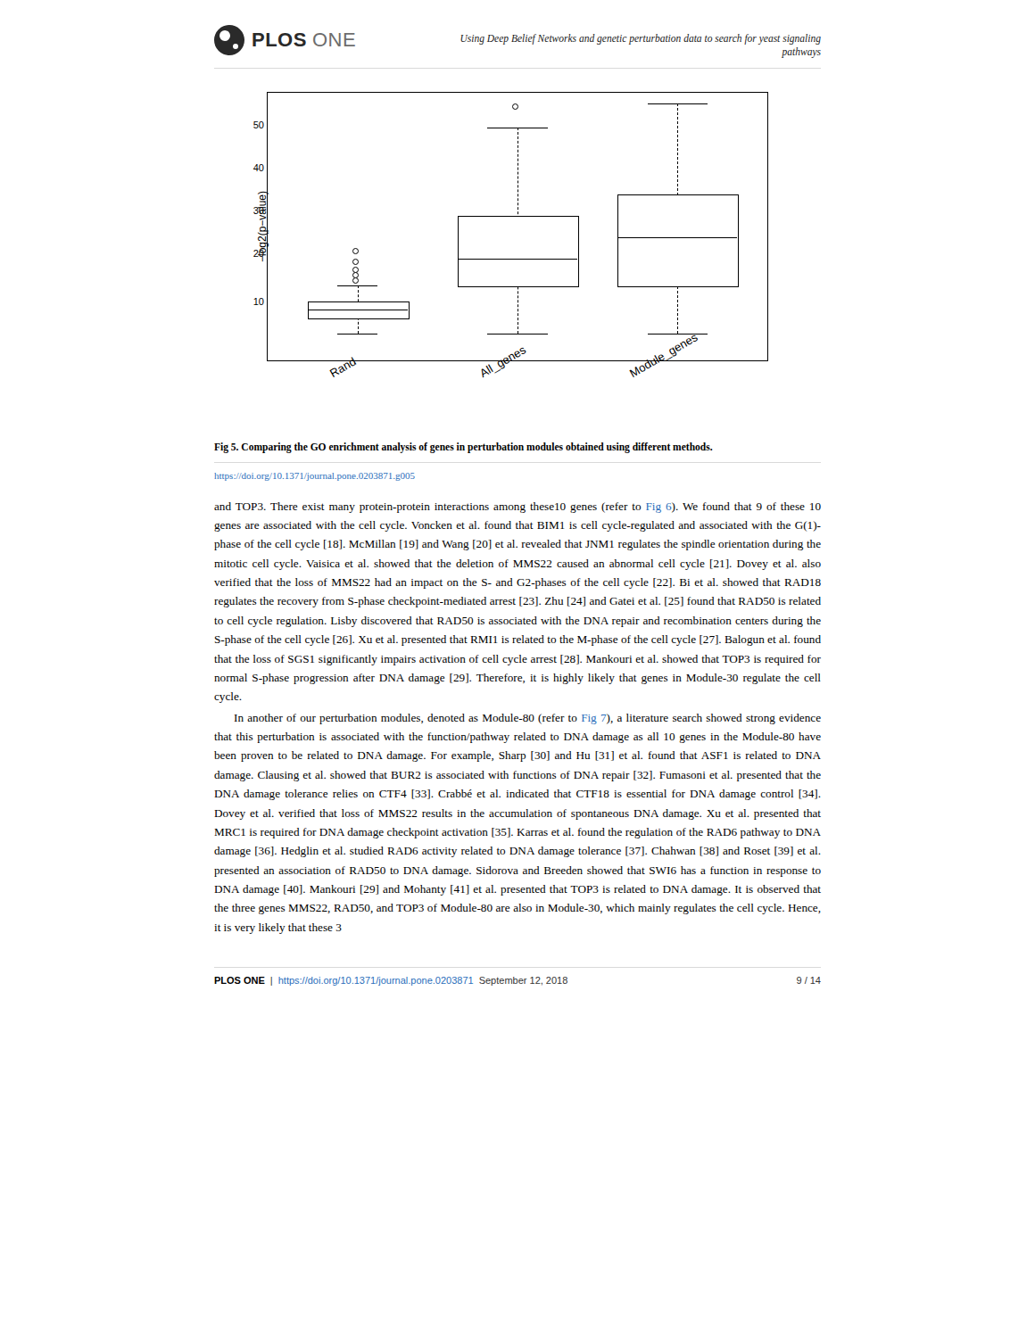PLOS ONE
Using Deep Belief Networks and genetic perturbation data to search for yeast signaling pathways
−log2(p−value)
50 40 30 20 10
Rand All_genes Module_genes
Fig 5. Comparing the GO enrichment analysis of genes in perturbation modules obtained using different methods.
https://doi.org/10.1371/journal.pone.0203871.g005
and TOP3. There exist many protein-protein interactions among these10 genes (refer to Fig 6). We found that 9 of these 10 genes are associated with the cell cycle. Voncken et al. found that BIM1 is cell cycle-regulated and associated with the G(1)-phase of the cell cycle [18]. McMillan [19] and Wang [20] et al. revealed that JNM1 regulates the spindle orientation during the mitotic cell cycle. Vaisica et al. showed that the deletion of MMS22 caused an abnormal cell cycle [21]. Dovey et al. also verified that the loss of MMS22 had an impact on the S- and G2-phases of the cell cycle [22]. Bi et al. showed that RAD18 regulates the recovery from S-phase checkpoint-mediated arrest [23]. Zhu [24] and Gatei et al. [25] found that RAD50 is related to cell cycle regulation. Lisby discovered that RAD50 is associated with the DNA repair and recombination centers during the S-phase of the cell cycle [26]. Xu et al. presented that RMI1 is related to the M-phase of the cell cycle [27]. Balogun et al. found that the loss of SGS1 significantly impairs activation of cell cycle arrest [28]. Mankouri et al. showed that TOP3 is required for normal S-phase progression after DNA damage [29]. Therefore, it is highly likely that genes in Module-30 regulate the cell cycle.
In another of our perturbation modules, denoted as Module-80 (refer to Fig 7), a literature search showed strong evidence that this perturbation is associated with the function/pathway related to DNA damage as all 10 genes in the Module-80 have been proven to be related to DNA damage. For example, Sharp [30] and Hu [31] et al. found that ASF1 is related to DNA damage. Clausing et al. showed that BUR2 is associated with functions of DNA repair [32]. Fumasoni et al. presented that the DNA damage tolerance relies on CTF4 [33]. Crabbé et al. indicated that CTF18 is essential for DNA damage control [34]. Dovey et al. verified that loss of MMS22 results in the accumulation of spontaneous DNA damage. Xu et al. presented that MRC1 is required for DNA damage checkpoint activation [35]. Karras et al. found the regulation of the RAD6 pathway to DNA damage [36]. Hedglin et al. studied RAD6 activity related to DNA damage tolerance [37]. Chahwan [38] and Roset [39] et al. presented an association of RAD50 to DNA damage. Sidorova and Breeden showed that SWI6 has a function in response to DNA damage [40]. Mankouri [29] and Mohanty [41] et al. presented that TOP3 is related to DNA damage. It is observed that the three genes MMS22, RAD50, and TOP3 of Module-80 are also in Module-30, which mainly regulates the cell cycle. Hence, it is very likely that these 3
PLOS ONE | https://doi.org/10.1371/journal.pone.0203871 September 12, 2018
9 / 14